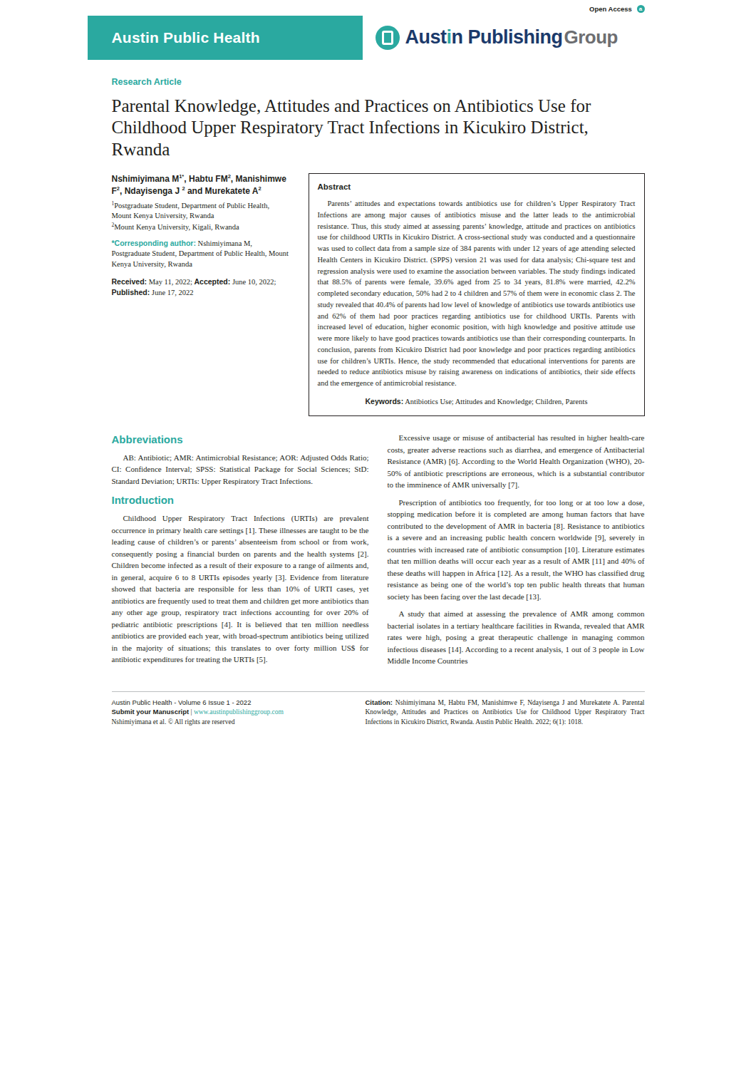Open Access a
Austin Public Health
Austin Publishing Group
Research Article
Parental Knowledge, Attitudes and Practices on Antibiotics Use for Childhood Upper Respiratory Tract Infections in Kicukiro District, Rwanda
Nshimiyimana M1*, Habtu FM2, Manishimwe F2, Ndayisenga J 2 and Murekatete A2
1Postgraduate Student, Department of Public Health, Mount Kenya University, Rwanda
2Mount Kenya University, Kigali, Rwanda
*Corresponding author: Nshimiyimana M, Postgraduate Student, Department of Public Health, Mount Kenya University, Rwanda
Received: May 11, 2022; Accepted: June 10, 2022; Published: June 17, 2022
Abstract
Parents’ attitudes and expectations towards antibiotics use for children’s Upper Respiratory Tract Infections are among major causes of antibiotics misuse and the latter leads to the antimicrobial resistance. Thus, this study aimed at assessing parents’ knowledge, attitude and practices on antibiotics use for childhood URTIs in Kicukiro District. A cross-sectional study was conducted and a questionnaire was used to collect data from a sample size of 384 parents with under 12 years of age attending selected Health Centers in Kicukiro District. (SPPS) version 21 was used for data analysis; Chi-square test and regression analysis were used to examine the association between variables. The study findings indicated that 88.5% of parents were female, 39.6% aged from 25 to 34 years, 81.8% were married, 42.2% completed secondary education, 50% had 2 to 4 children and 57% of them were in economic class 2. The study revealed that 40.4% of parents had low level of knowledge of antibiotics use towards antibiotics use and 62% of them had poor practices regarding antibiotics use for childhood URTIs. Parents with increased level of education, higher economic position, with high knowledge and positive attitude use were more likely to have good practices towards antibiotics use than their corresponding counterparts. In conclusion, parents from Kicukiro District had poor knowledge and poor practices regarding antibiotics use for children’s URTIs. Hence, the study recommended that educational interventions for parents are needed to reduce antibiotics misuse by raising awareness on indications of antibiotics, their side effects and the emergence of antimicrobial resistance.
Keywords: Antibiotics Use; Attitudes and Knowledge; Children, Parents
Abbreviations
AB: Antibiotic; AMR: Antimicrobial Resistance; AOR: Adjusted Odds Ratio; CI: Confidence Interval; SPSS: Statistical Package for Social Sciences; StD: Standard Deviation; URTIs: Upper Respiratory Tract Infections.
Introduction
Childhood Upper Respiratory Tract Infections (URTIs) are prevalent occurrence in primary health care settings [1]. These illnesses are taught to be the leading cause of children’s or parents’ absenteeism from school or from work, consequently posing a financial burden on parents and the health systems [2]. Children become infected as a result of their exposure to a range of ailments and, in general, acquire 6 to 8 URTIs episodes yearly [3]. Evidence from literature showed that bacteria are responsible for less than 10% of URTI cases, yet antibiotics are frequently used to treat them and children get more antibiotics than any other age group, respiratory tract infections accounting for over 20% of pediatric antibiotic prescriptions [4]. It is believed that ten million needless antibiotics are provided each year, with broad-spectrum antibiotics being utilized in the majority of situations; this translates to over forty million US$ for antibiotic expenditures for treating the URTIs [5].
Excessive usage or misuse of antibacterial has resulted in higher health-care costs, greater adverse reactions such as diarrhea, and emergence of Antibacterial Resistance (AMR) [6]. According to the World Health Organization (WHO), 20-50% of antibiotic prescriptions are erroneous, which is a substantial contributor to the imminence of AMR universally [7].
Prescription of antibiotics too frequently, for too long or at too low a dose, stopping medication before it is completed are among human factors that have contributed to the development of AMR in bacteria [8]. Resistance to antibiotics is a severe and an increasing public health concern worldwide [9], severely in countries with increased rate of antibiotic consumption [10]. Literature estimates that ten million deaths will occur each year as a result of AMR [11] and 40% of these deaths will happen in Africa [12]. As a result, the WHO has classified drug resistance as being one of the world’s top ten public health threats that human society has been facing over the last decade [13].
A study that aimed at assessing the prevalence of AMR among common bacterial isolates in a tertiary healthcare facilities in Rwanda, revealed that AMR rates were high, posing a great therapeutic challenge in managing common infectious diseases [14]. According to a recent analysis, 1 out of 3 people in Low Middle Income Countries
Austin Public Health - Volume 6 Issue 1 - 2022
Submit your Manuscript | www.austinpublishinggroup.com
Nshimiyimana et al. © All rights are reserved
Citation: Nshimiyimana M, Habtu FM, Manishimwe F, Ndayisenga J and Murekatete A. Parental Knowledge, Attitudes and Practices on Antibiotics Use for Childhood Upper Respiratory Tract Infections in Kicukiro District, Rwanda. Austin Public Health. 2022; 6(1): 1018.